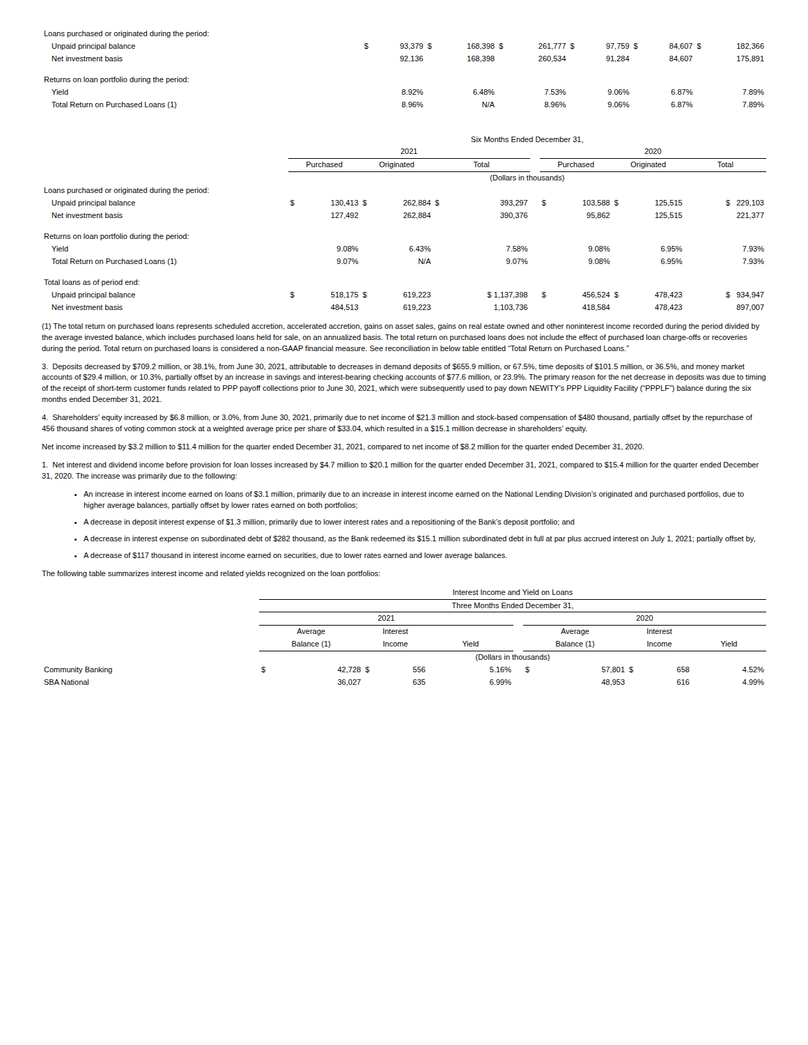| Loans purchased or originated during the period: | | | | | | | | | | | | |
| Unpaid principal balance | $ | 93,379 | $ | 168,398 | $ | 261,777 | $ | 97,759 | $ | 84,607 | $ | 182,366 |
| Net investment basis | | 92,136 | | 168,398 | | 260,534 | | 91,284 | | 84,607 | | 175,891 |
| Returns on loan portfolio during the period: | | | | | | | | | | | | |
| Yield | | 8.92% | | 6.48% | | 7.53% | | 9.06% | | 6.87% | | 7.89% |
| Total Return on Purchased Loans (1) | | 8.96% | | N/A | | 8.96% | | 9.06% | | 6.87% | | 7.89% |
| | Six Months Ended December 31, |
| | 2021 | | 2020 |
| | Purchased | Originated | Total | | Purchased | Originated | Total |
| | (Dollars in thousands) |
| Loans purchased or originated during the period: | |
| Unpaid principal balance | $ | 130,413 | $ | 262,884 | $ | 393,297 | | $ | 103,588 | $ | 125,515 | $ 229,103 |
| Net investment basis | | 127,492 | | 262,884 | | 390,376 | | | 95,862 | | 125,515 | 221,377 |
| Returns on loan portfolio during the period: | |
| Yield | | 9.08% | | 6.43% | | 7.58% | | | 9.08% | | 6.95% | 7.93% |
| Total Return on Purchased Loans (1) | | 9.07% | | N/A | | 9.07% | | | 9.08% | | 6.95% | 7.93% |
| Total loans as of period end: | |
| Unpaid principal balance | $ | 518,175 | $ | 619,223 | | $ 1,137,398 | | $ | 456,524 | $ | 478,423 | $ 934,947 |
| Net investment basis | | 484,513 | | 619,223 | | 1,103,736 | | | 418,584 | | 478,423 | 897,007 |
(1) The total return on purchased loans represents scheduled accretion, accelerated accretion, gains on asset sales, gains on real estate owned and other noninterest income recorded during the period divided by the average invested balance, which includes purchased loans held for sale, on an annualized basis. The total return on purchased loans does not include the effect of purchased loan charge-offs or recoveries during the period. Total return on purchased loans is considered a non-GAAP financial measure. See reconciliation in below table entitled “Total Return on Purchased Loans.”
3. Deposits decreased by $709.2 million, or 38.1%, from June 30, 2021, attributable to decreases in demand deposits of $655.9 million, or 67.5%, time deposits of $101.5 million, or 36.5%, and money market accounts of $29.4 million, or 10.3%, partially offset by an increase in savings and interest-bearing checking accounts of $77.6 million, or 23.9%. The primary reason for the net decrease in deposits was due to timing of the receipt of short-term customer funds related to PPP payoff collections prior to June 30, 2021, which were subsequently used to pay down NEWITY’s PPP Liquidity Facility (“PPPLF”) balance during the six months ended December 31, 2021.
4. Shareholders’ equity increased by $6.8 million, or 3.0%, from June 30, 2021, primarily due to net income of $21.3 million and stock-based compensation of $480 thousand, partially offset by the repurchase of 456 thousand shares of voting common stock at a weighted average price per share of $33.04, which resulted in a $15.1 million decrease in shareholders’ equity.
Net income increased by $3.2 million to $11.4 million for the quarter ended December 31, 2021, compared to net income of $8.2 million for the quarter ended December 31, 2020.
1. Net interest and dividend income before provision for loan losses increased by $4.7 million to $20.1 million for the quarter ended December 31, 2021, compared to $15.4 million for the quarter ended December 31, 2020. The increase was primarily due to the following:
An increase in interest income earned on loans of $3.1 million, primarily due to an increase in interest income earned on the National Lending Division’s originated and purchased portfolios, due to higher average balances, partially offset by lower rates earned on both portfolios;
A decrease in deposit interest expense of $1.3 million, primarily due to lower interest rates and a repositioning of the Bank’s deposit portfolio; and
A decrease in interest expense on subordinated debt of $282 thousand, as the Bank redeemed its $15.1 million subordinated debt in full at par plus accrued interest on July 1, 2021; partially offset by,
A decrease of $117 thousand in interest income earned on securities, due to lower rates earned and lower average balances.
The following table summarizes interest income and related yields recognized on the loan portfolios:
| | Interest Income and Yield on Loans |
| | Three Months Ended December 31, |
| | 2021 | | 2020 |
| | Average | Interest | | | Average | Interest | |
| | Balance (1) | Income | Yield | | Balance (1) | Income | Yield |
| | (Dollars in thousands) |
| Community Banking | $ | 42,728 | $ | 556 | | 5.16% | | $ | 57,801 | $ | 658 | 4.52% |
| SBA National | | 36,027 | | 635 | | 6.99% | | | 48,953 | | 616 | 4.99% |